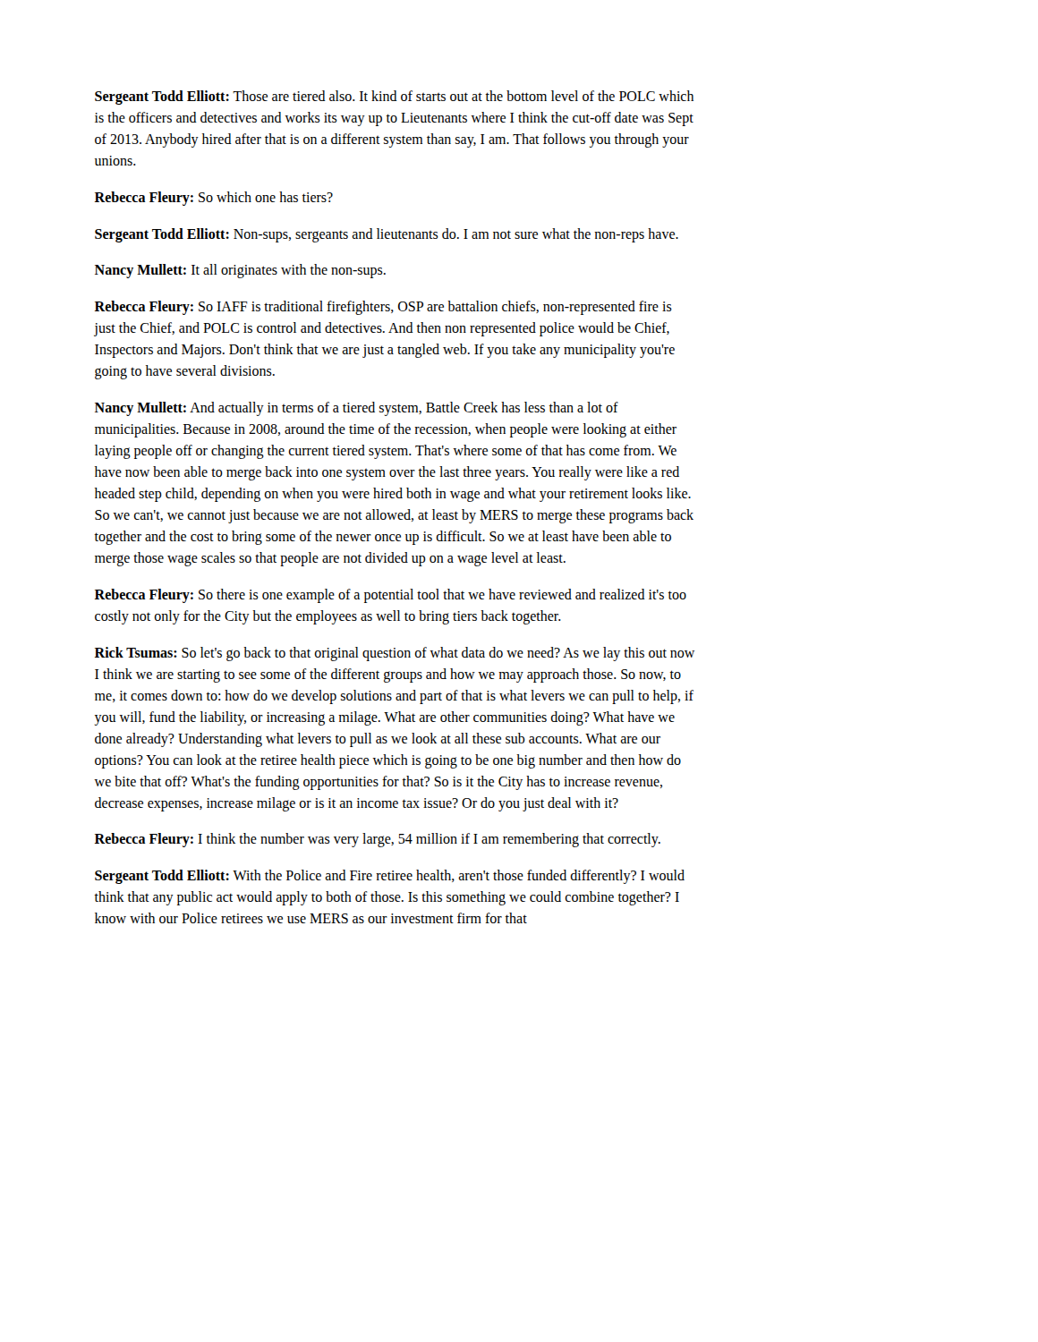Sergeant Todd Elliott: Those are tiered also. It kind of starts out at the bottom level of the POLC which is the officers and detectives and works its way up to Lieutenants where I think the cut-off date was Sept of 2013. Anybody hired after that is on a different system than say, I am. That follows you through your unions.
Rebecca Fleury: So which one has tiers?
Sergeant Todd Elliott: Non-sups, sergeants and lieutenants do. I am not sure what the non-reps have.
Nancy Mullett: It all originates with the non-sups.
Rebecca Fleury: So IAFF is traditional firefighters, OSP are battalion chiefs, non-represented fire is just the Chief, and POLC is control and detectives. And then non represented police would be Chief, Inspectors and Majors. Don't think that we are just a tangled web. If you take any municipality you're going to have several divisions.
Nancy Mullett: And actually in terms of a tiered system, Battle Creek has less than a lot of municipalities. Because in 2008, around the time of the recession, when people were looking at either laying people off or changing the current tiered system. That's where some of that has come from. We have now been able to merge back into one system over the last three years. You really were like a red headed step child, depending on when you were hired both in wage and what your retirement looks like. So we can't, we cannot just because we are not allowed, at least by MERS to merge these programs back together and the cost to bring some of the newer once up is difficult. So we at least have been able to merge those wage scales so that people are not divided up on a wage level at least.
Rebecca Fleury: So there is one example of a potential tool that we have reviewed and realized it's too costly not only for the City but the employees as well to bring tiers back together.
Rick Tsumas: So let's go back to that original question of what data do we need? As we lay this out now I think we are starting to see some of the different groups and how we may approach those. So now, to me, it comes down to: how do we develop solutions and part of that is what levers we can pull to help, if you will, fund the liability, or increasing a milage. What are other communities doing? What have we done already? Understanding what levers to pull as we look at all these sub accounts. What are our options? You can look at the retiree health piece which is going to be one big number and then how do we bite that off? What's the funding opportunities for that? So is it the City has to increase revenue, decrease expenses, increase milage or is it an income tax issue? Or do you just deal with it?
Rebecca Fleury: I think the number was very large, 54 million if I am remembering that correctly.
Sergeant Todd Elliott: With the Police and Fire retiree health, aren't those funded differently? I would think that any public act would apply to both of those. Is this something we could combine together? I know with our Police retirees we use MERS as our investment firm for that